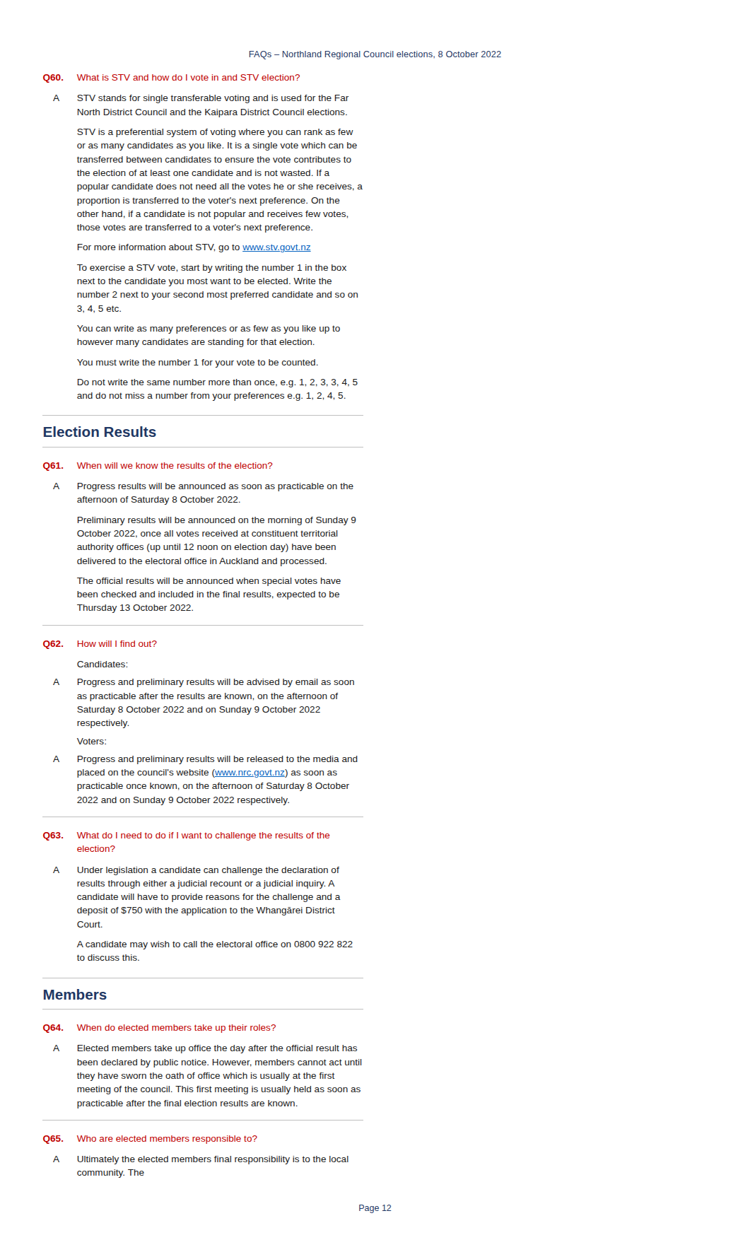FAQs – Northland Regional Council elections, 8 October 2022
Q60.
What is STV and how do I vote in and STV election?
A
STV stands for single transferable voting and is used for the Far North District Council and the Kaipara District Council elections.
STV is a preferential system of voting where you can rank as few or as many candidates as you like. It is a single vote which can be transferred between candidates to ensure the vote contributes to the election of at least one candidate and is not wasted. If a popular candidate does not need all the votes he or she receives, a proportion is transferred to the voter's next preference. On the other hand, if a candidate is not popular and receives few votes, those votes are transferred to a voter's next preference.
For more information about STV, go to www.stv.govt.nz
To exercise a STV vote, start by writing the number 1 in the box next to the candidate you most want to be elected. Write the number 2 next to your second most preferred candidate and so on 3, 4, 5 etc.
You can write as many preferences or as few as you like up to however many candidates are standing for that election.
You must write the number 1 for your vote to be counted.
Do not write the same number more than once, e.g. 1, 2, 3, 3, 4, 5 and do not miss a number from your preferences e.g. 1, 2, 4, 5.
Election Results
Q61.
When will we know the results of the election?
A
Progress results will be announced as soon as practicable on the afternoon of Saturday 8 October 2022.
Preliminary results will be announced on the morning of Sunday 9 October 2022, once all votes received at constituent territorial authority offices (up until 12 noon on election day) have been delivered to the electoral office in Auckland and processed.
The official results will be announced when special votes have been checked and included in the final results, expected to be Thursday 13 October 2022.
Q62.
How will I find out?
Candidates:
A
Progress and preliminary results will be advised by email as soon as practicable after the results are known, on the afternoon of Saturday 8 October 2022 and on Sunday 9 October 2022 respectively.
Voters:
A
Progress and preliminary results will be released to the media and placed on the council's website (www.nrc.govt.nz) as soon as practicable once known, on the afternoon of Saturday 8 October 2022 and on Sunday 9 October 2022 respectively.
Q63.
What do I need to do if I want to challenge the results of the election?
A
Under legislation a candidate can challenge the declaration of results through either a judicial recount or a judicial inquiry. A candidate will have to provide reasons for the challenge and a deposit of $750 with the application to the Whangārei District Court.
A candidate may wish to call the electoral office on 0800 922 822 to discuss this.
Members
Q64.
When do elected members take up their roles?
A
Elected members take up office the day after the official result has been declared by public notice. However, members cannot act until they have sworn the oath of office which is usually at the first meeting of the council. This first meeting is usually held as soon as practicable after the final election results are known.
Q65.
Who are elected members responsible to?
A
Ultimately the elected members final responsibility is to the local community. The
Page 12